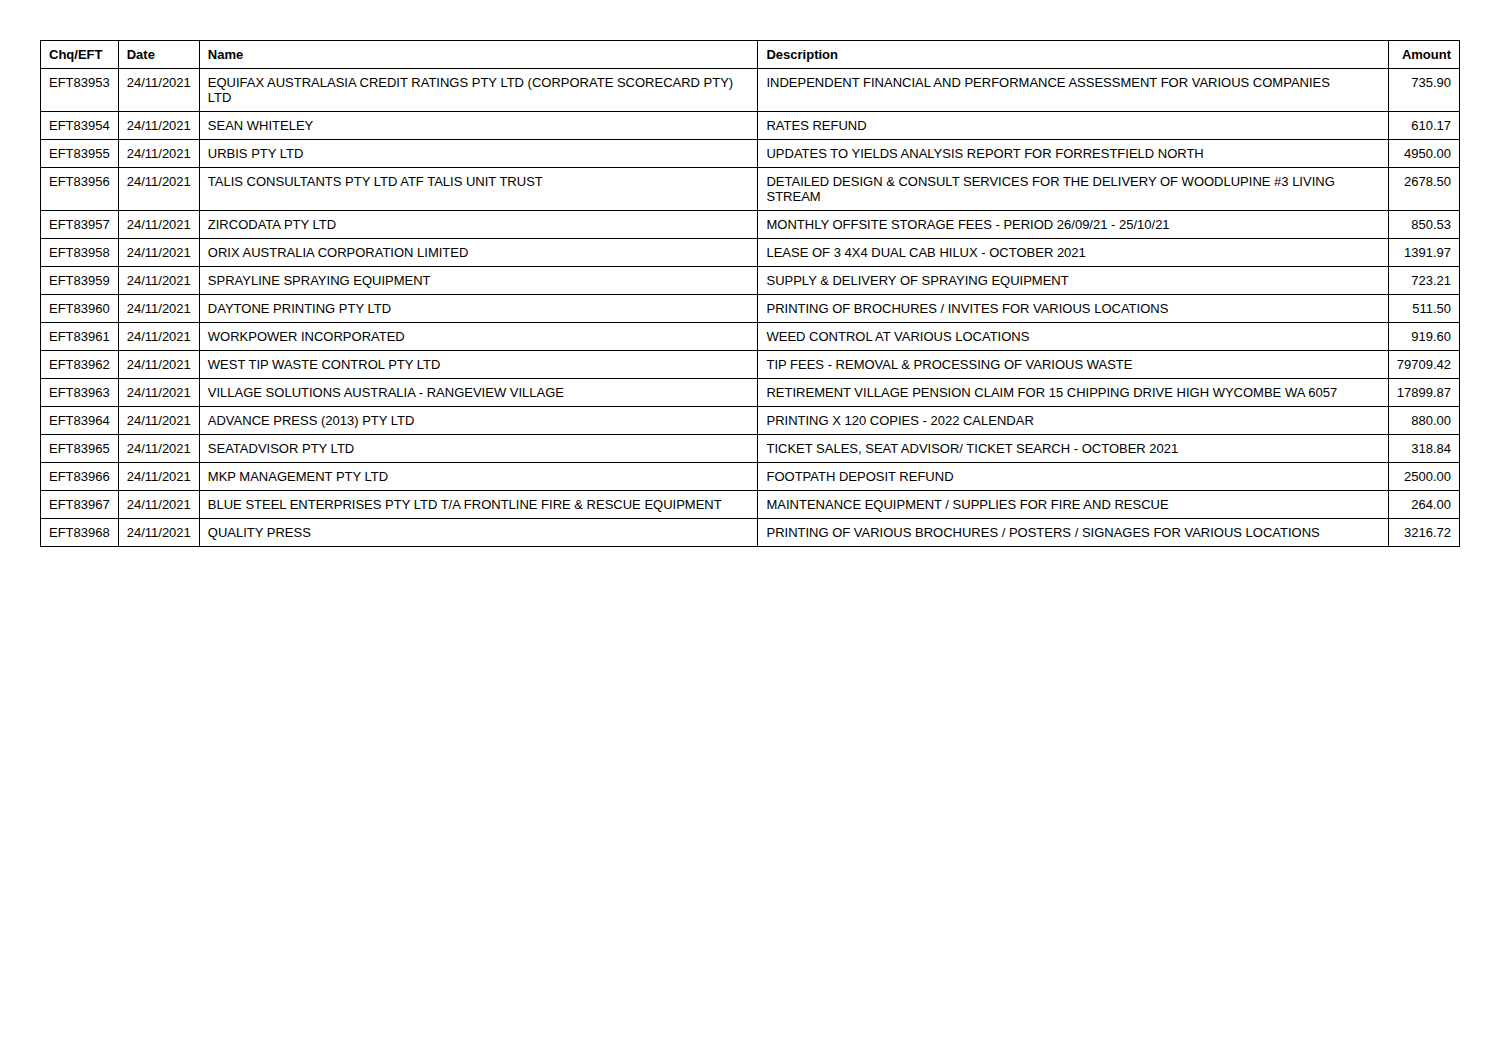Payment listing
| Chq/EFT | Date | Name | Description | Amount |
| --- | --- | --- | --- | --- |
| EFT83953 | 24/11/2021 | EQUIFAX AUSTRALASIA CREDIT RATINGS PTY LTD (CORPORATE SCORECARD PTY) LTD | INDEPENDENT FINANCIAL AND PERFORMANCE ASSESSMENT FOR VARIOUS COMPANIES | 735.90 |
| EFT83954 | 24/11/2021 | SEAN WHITELEY | RATES REFUND | 610.17 |
| EFT83955 | 24/11/2021 | URBIS PTY LTD | UPDATES TO YIELDS ANALYSIS REPORT FOR FORRESTFIELD NORTH | 4950.00 |
| EFT83956 | 24/11/2021 | TALIS CONSULTANTS PTY LTD ATF TALIS UNIT TRUST | DETAILED DESIGN & CONSULT SERVICES FOR THE DELIVERY OF WOODLUPINE #3 LIVING STREAM | 2678.50 |
| EFT83957 | 24/11/2021 | ZIRCODATA PTY LTD | MONTHLY OFFSITE STORAGE FEES - PERIOD 26/09/21 - 25/10/21 | 850.53 |
| EFT83958 | 24/11/2021 | ORIX AUSTRALIA CORPORATION LIMITED | LEASE OF 3 4X4 DUAL CAB HILUX - OCTOBER 2021 | 1391.97 |
| EFT83959 | 24/11/2021 | SPRAYLINE SPRAYING EQUIPMENT | SUPPLY & DELIVERY OF SPRAYING EQUIPMENT | 723.21 |
| EFT83960 | 24/11/2021 | DAYTONE PRINTING PTY LTD | PRINTING OF BROCHURES / INVITES FOR VARIOUS LOCATIONS | 511.50 |
| EFT83961 | 24/11/2021 | WORKPOWER INCORPORATED | WEED CONTROL AT VARIOUS LOCATIONS | 919.60 |
| EFT83962 | 24/11/2021 | WEST TIP WASTE CONTROL PTY LTD | TIP FEES - REMOVAL & PROCESSING OF VARIOUS WASTE | 79709.42 |
| EFT83963 | 24/11/2021 | VILLAGE SOLUTIONS AUSTRALIA - RANGEVIEW VILLAGE | RETIREMENT VILLAGE PENSION CLAIM FOR 15 CHIPPING DRIVE HIGH WYCOMBE WA 6057 | 17899.87 |
| EFT83964 | 24/11/2021 | ADVANCE PRESS (2013) PTY LTD | PRINTING X 120 COPIES - 2022 CALENDAR | 880.00 |
| EFT83965 | 24/11/2021 | SEATADVISOR PTY LTD | TICKET SALES, SEAT ADVISOR/ TICKET SEARCH - OCTOBER 2021 | 318.84 |
| EFT83966 | 24/11/2021 | MKP MANAGEMENT PTY LTD | FOOTPATH DEPOSIT REFUND | 2500.00 |
| EFT83967 | 24/11/2021 | BLUE STEEL ENTERPRISES PTY LTD T/A FRONTLINE FIRE & RESCUE EQUIPMENT | MAINTENANCE EQUIPMENT / SUPPLIES FOR FIRE AND RESCUE | 264.00 |
| EFT83968 | 24/11/2021 | QUALITY PRESS | PRINTING OF VARIOUS BROCHURES / POSTERS / SIGNAGES FOR VARIOUS LOCATIONS | 3216.72 |